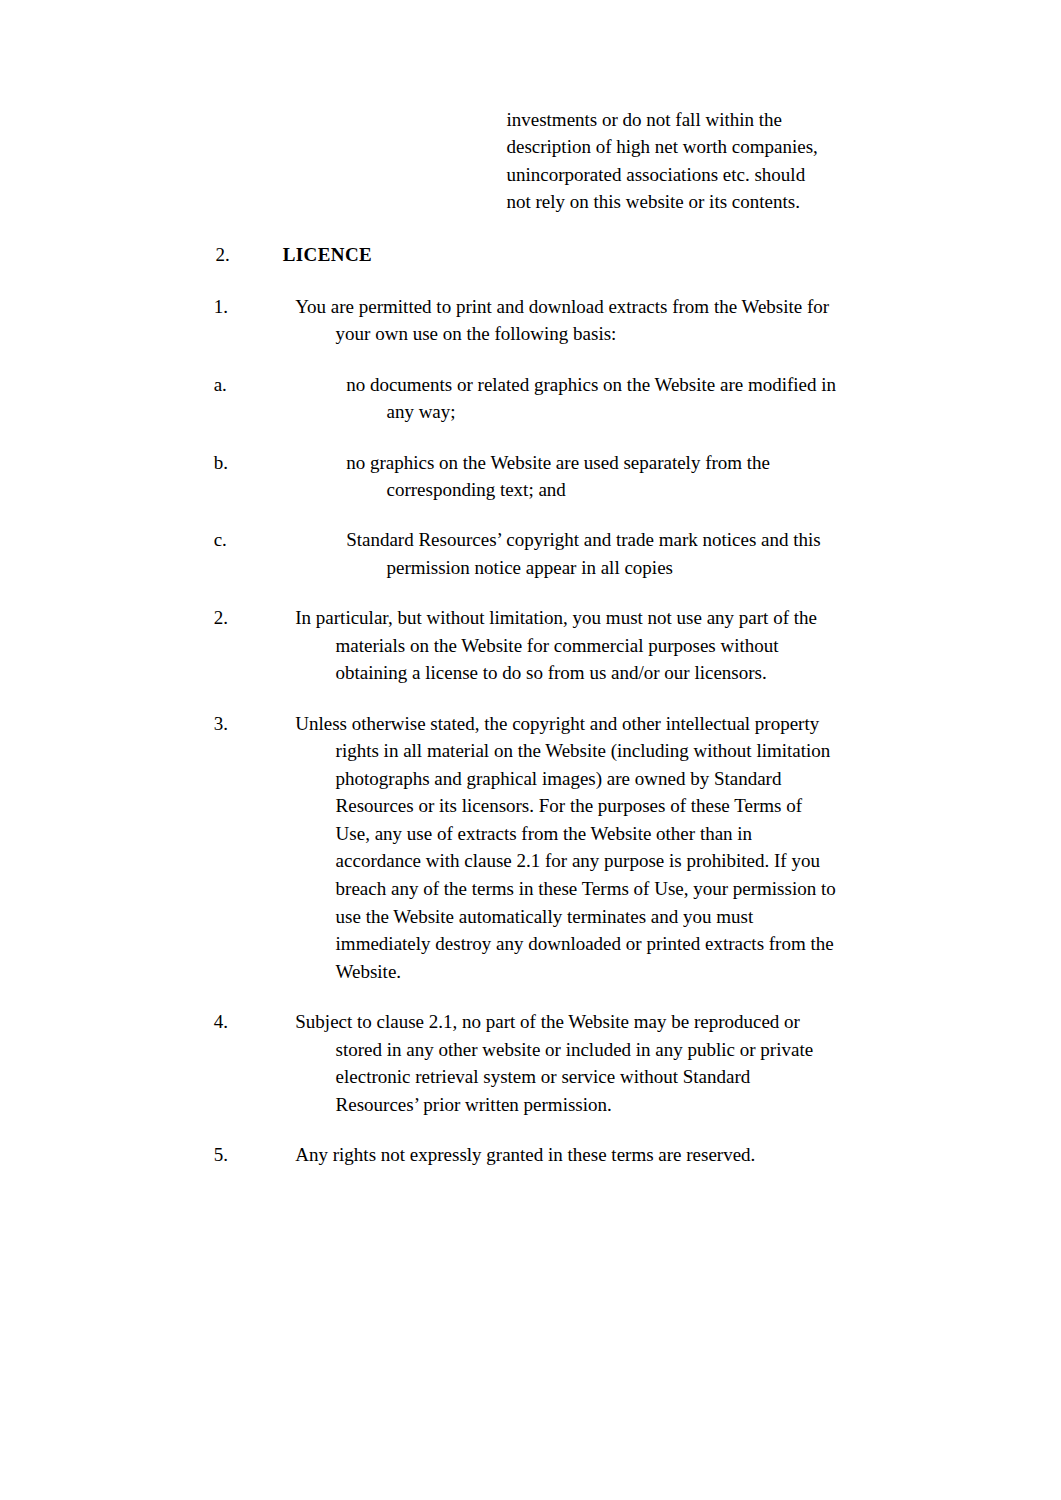investments or do not fall within the description of high net worth companies, unincorporated associations etc. should not rely on this website or its contents.
2.
LICENCE
1.
You are permitted to print and download extracts from the Website for your own use on the following basis:
a.
no documents or related graphics on the Website are modified in any way;
b.
no graphics on the Website are used separately from the corresponding text; and
c.
Standard Resources’ copyright and trade mark notices and this permission notice appear in all copies
2.
In particular, but without limitation, you must not use any part of the materials on the Website for commercial purposes without obtaining a license to do so from us and/or our licensors.
3.
Unless otherwise stated, the copyright and other intellectual property rights in all material on the Website (including without limitation photographs and graphical images) are owned by Standard Resources or its licensors. For the purposes of these Terms of Use, any use of extracts from the Website other than in accordance with clause 2.1 for any purpose is prohibited. If you breach any of the terms in these Terms of Use, your permission to use the Website automatically terminates and you must immediately destroy any downloaded or printed extracts from the Website.
4.
Subject to clause 2.1, no part of the Website may be reproduced or stored in any other website or included in any public or private electronic retrieval system or service without Standard Resources’ prior written permission.
5.
Any rights not expressly granted in these terms are reserved.